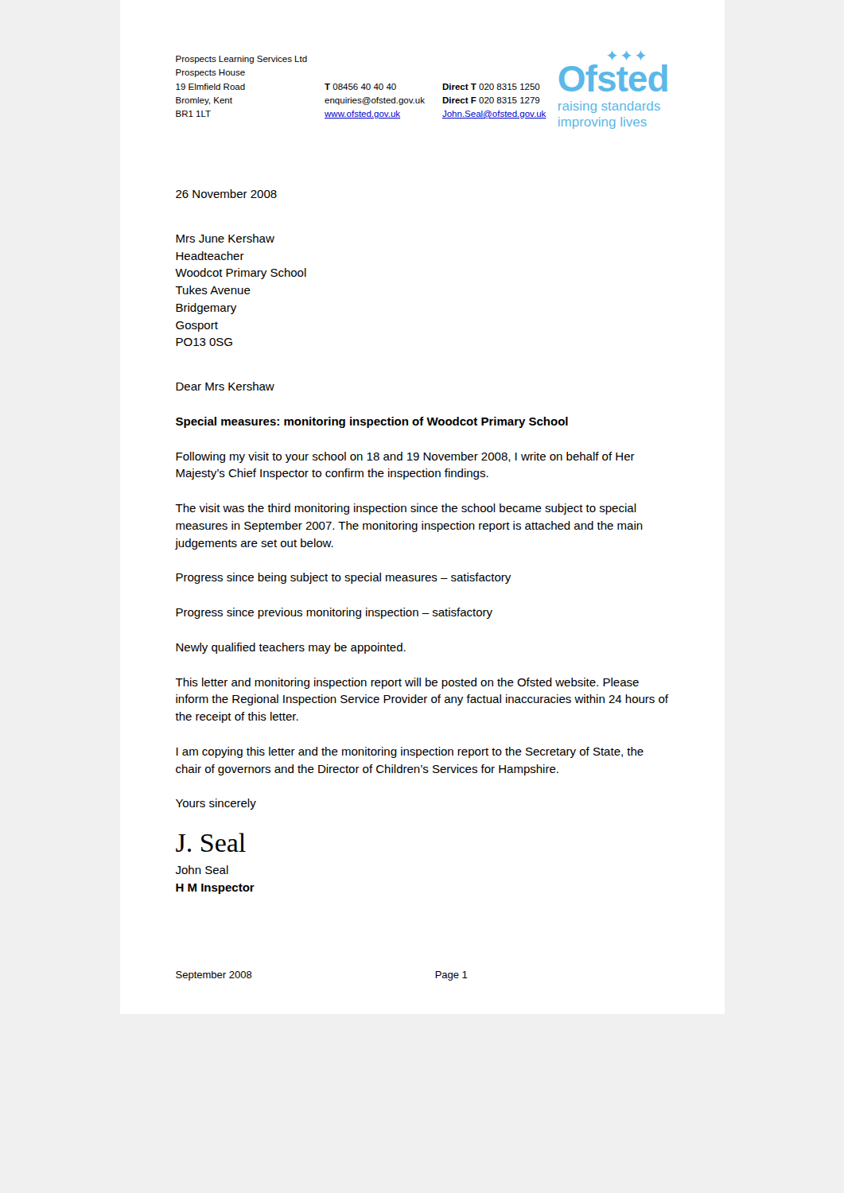Prospects Learning Services Ltd
Prospects House
19 Elmfield Road
Bromley, Kent
BR1 1LT
T 08456 40 40 40
enquiries@ofsted.gov.uk
www.ofsted.gov.uk
Direct T 020 8315 1250
Direct F 020 8315 1279
John.Seal@ofsted.gov.uk
✦✦✦ Ofsted raising standards
improving lives
26 November 2008
Mrs June Kershaw
Headteacher
Woodcot Primary School
Tukes Avenue
Bridgemary
Gosport
PO13 0SG
Dear Mrs Kershaw
Special measures: monitoring inspection of Woodcot Primary School
Following my visit to your school on 18 and 19 November 2008, I write on behalf of Her Majesty’s Chief Inspector to confirm the inspection findings.
The visit was the third monitoring inspection since the school became subject to special measures in September 2007. The monitoring inspection report is attached and the main judgements are set out below.
Progress since being subject to special measures – satisfactory
Progress since previous monitoring inspection – satisfactory
Newly qualified teachers may be appointed.
This letter and monitoring inspection report will be posted on the Ofsted website. Please inform the Regional Inspection Service Provider of any factual inaccuracies within 24 hours of the receipt of this letter.
I am copying this letter and the monitoring inspection report to the Secretary of State, the chair of governors and the Director of Children’s Services for Hampshire.
Yours sincerely
J. Seal
John Seal
H M Inspector
September 2008 Page 1